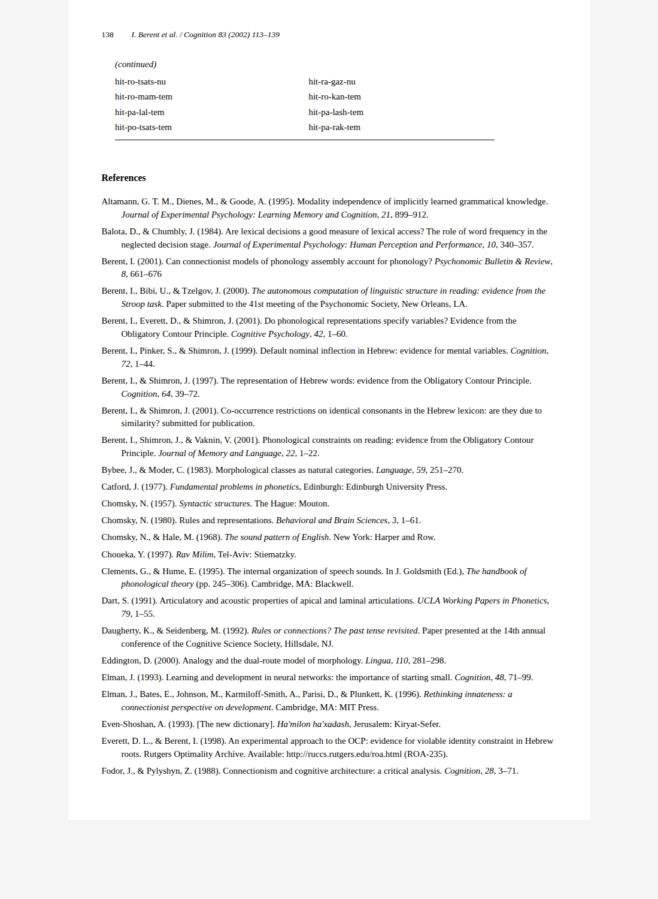138 I. Berent et al. / Cognition 83 (2002) 113–139
(continued)
| hit-ro-tsats-nu | hit-ra-gaz-nu |
| hit-ro-mam-tem | hit-ro-kan-tem |
| hit-pa-lal-tem | hit-pa-lash-tem |
| hit-po-tsats-tem | hit-pa-rak-tem |
References
Altamann, G. T. M., Dienes, M., & Goode, A. (1995). Modality independence of implicitly learned grammatical knowledge. Journal of Experimental Psychology: Learning Memory and Cognition, 21, 899–912.
Balota, D., & Chumbly, J. (1984). Are lexical decisions a good measure of lexical access? The role of word frequency in the neglected decision stage. Journal of Experimental Psychology: Human Perception and Performance, 10, 340–357.
Berent, I. (2001). Can connectionist models of phonology assembly account for phonology? Psychonomic Bulletin & Review, 8, 661–676
Berent, I., Bibi, U., & Tzelgov, J. (2000). The autonomous computation of linguistic structure in reading: evidence from the Stroop task. Paper submitted to the 41st meeting of the Psychonomic Society, New Orleans, LA.
Berent, I., Everett, D., & Shimron, J. (2001). Do phonological representations specify variables? Evidence from the Obligatory Contour Principle. Cognitive Psychology, 42, 1–60.
Berent, I., Pinker, S., & Shimron, J. (1999). Default nominal inflection in Hebrew: evidence for mental variables. Cognition, 72, 1–44.
Berent, I., & Shimron, J. (1997). The representation of Hebrew words: evidence from the Obligatory Contour Principle. Cognition, 64, 39–72.
Berent, I., & Shimron, J. (2001). Co-occurrence restrictions on identical consonants in the Hebrew lexicon: are they due to similarity? submitted for publication.
Berent, I., Shimron, J., & Vaknin, V. (2001). Phonological constraints on reading: evidence from the Obligatory Contour Principle. Journal of Memory and Language, 22, 1–22.
Bybee, J., & Moder, C. (1983). Morphological classes as natural categories. Language, 59, 251–270.
Catford, J. (1977). Fundamental problems in phonetics, Edinburgh: Edinburgh University Press.
Chomsky, N. (1957). Syntactic structures. The Hague: Mouton.
Chomsky, N. (1980). Rules and representations. Behavioral and Brain Sciences, 3, 1–61.
Chomsky, N., & Hale, M. (1968). The sound pattern of English. New York: Harper and Row.
Choueka, Y. (1997). Rav Milim, Tel-Aviv: Stiematzky.
Clements, G., & Hume, E. (1995). The internal organization of speech sounds. In J. Goldsmith (Ed.), The handbook of phonological theory (pp. 245–306). Cambridge, MA: Blackwell.
Dart, S. (1991). Articulatory and acoustic properties of apical and laminal articulations. UCLA Working Papers in Phonetics, 79, 1–55.
Daugherty, K., & Seidenberg, M. (1992). Rules or connections? The past tense revisited. Paper presented at the 14th annual conference of the Cognitive Science Society, Hillsdale, NJ.
Eddington, D. (2000). Analogy and the dual-route model of morphology. Lingua, 110, 281–298.
Elman, J. (1993). Learning and development in neural networks: the importance of starting small. Cognition, 48, 71–99.
Elman, J., Bates, E., Johnson, M., Karmiloff-Smith, A., Parisi, D., & Plunkett, K. (1996). Rethinking innateness: a connectionist perspective on development. Cambridge, MA: MIT Press.
Even-Shoshan, A. (1993). [The new dictionary]. Ha'milon ha'xadash, Jerusalem: Kiryat-Sefer.
Everett, D. L., & Berent, I. (1998). An experimental approach to the OCP: evidence for violable identity constraint in Hebrew roots. Rutgers Optimality Archive. Available: http://ruccs.rutgers.edu/roa.html (ROA-235).
Fodor, J., & Pylyshyn, Z. (1988). Connectionism and cognitive architecture: a critical analysis. Cognition, 28, 3–71.